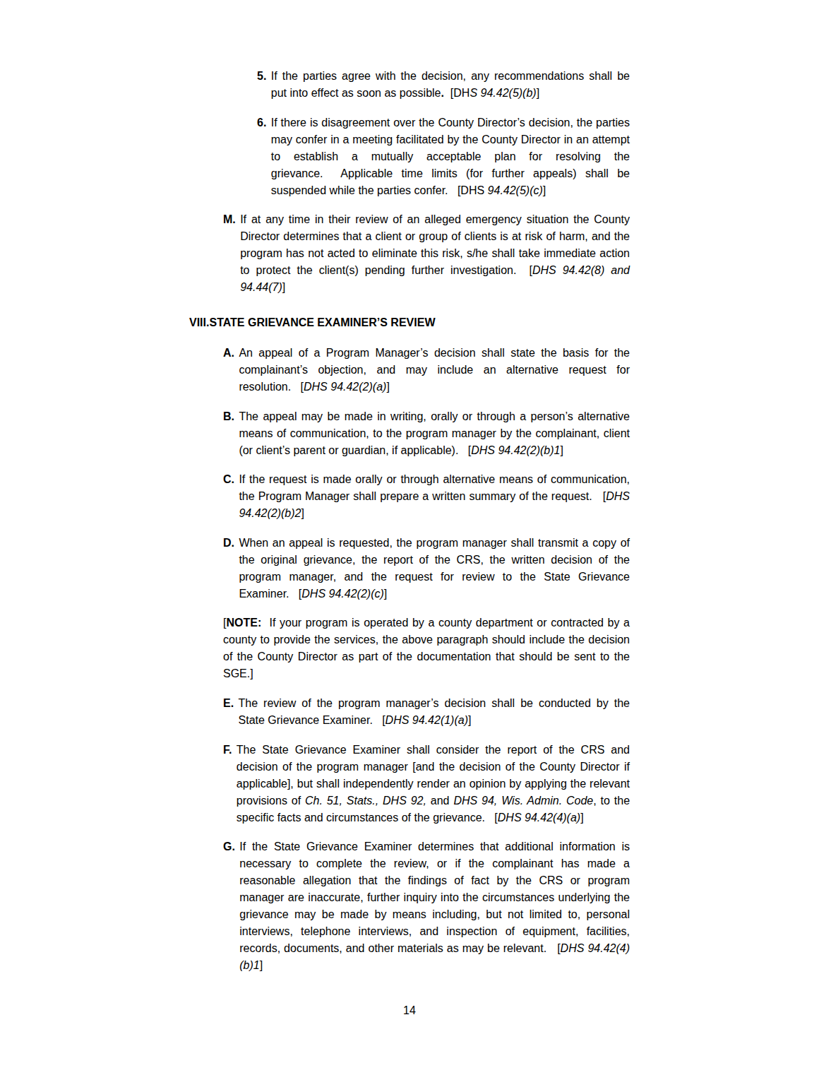5. If the parties agree with the decision, any recommendations shall be put into effect as soon as possible. [DHS 94.42(5)(b)]
6. If there is disagreement over the County Director’s decision, the parties may confer in a meeting facilitated by the County Director in an attempt to establish a mutually acceptable plan for resolving the grievance. Applicable time limits (for further appeals) shall be suspended while the parties confer. [DHS 94.42(5)(c)]
M. If at any time in their review of an alleged emergency situation the County Director determines that a client or group of clients is at risk of harm, and the program has not acted to eliminate this risk, s/he shall take immediate action to protect the client(s) pending further investigation. [DHS 94.42(8) and 94.44(7)]
VIII.STATE GRIEVANCE EXAMINER’S REVIEW
A. An appeal of a Program Manager’s decision shall state the basis for the complainant’s objection, and may include an alternative request for resolution. [DHS 94.42(2)(a)]
B. The appeal may be made in writing, orally or through a person’s alternative means of communication, to the program manager by the complainant, client (or client’s parent or guardian, if applicable). [DHS 94.42(2)(b)1]
C. If the request is made orally or through alternative means of communication, the Program Manager shall prepare a written summary of the request. [DHS 94.42(2)(b)2]
D. When an appeal is requested, the program manager shall transmit a copy of the original grievance, the report of the CRS, the written decision of the program manager, and the request for review to the State Grievance Examiner. [DHS 94.42(2)(c)]
[NOTE: If your program is operated by a county department or contracted by a county to provide the services, the above paragraph should include the decision of the County Director as part of the documentation that should be sent to the SGE.]
E. The review of the program manager’s decision shall be conducted by the State Grievance Examiner. [DHS 94.42(1)(a)]
F. The State Grievance Examiner shall consider the report of the CRS and decision of the program manager [and the decision of the County Director if applicable], but shall independently render an opinion by applying the relevant provisions of Ch. 51, Stats., DHS 92, and DHS 94, Wis. Admin. Code, to the specific facts and circumstances of the grievance. [DHS 94.42(4)(a)]
G. If the State Grievance Examiner determines that additional information is necessary to complete the review, or if the complainant has made a reasonable allegation that the findings of fact by the CRS or program manager are inaccurate, further inquiry into the circumstances underlying the grievance may be made by means including, but not limited to, personal interviews, telephone interviews, and inspection of equipment, facilities, records, documents, and other materials as may be relevant. [DHS 94.42(4)(b)1]
14